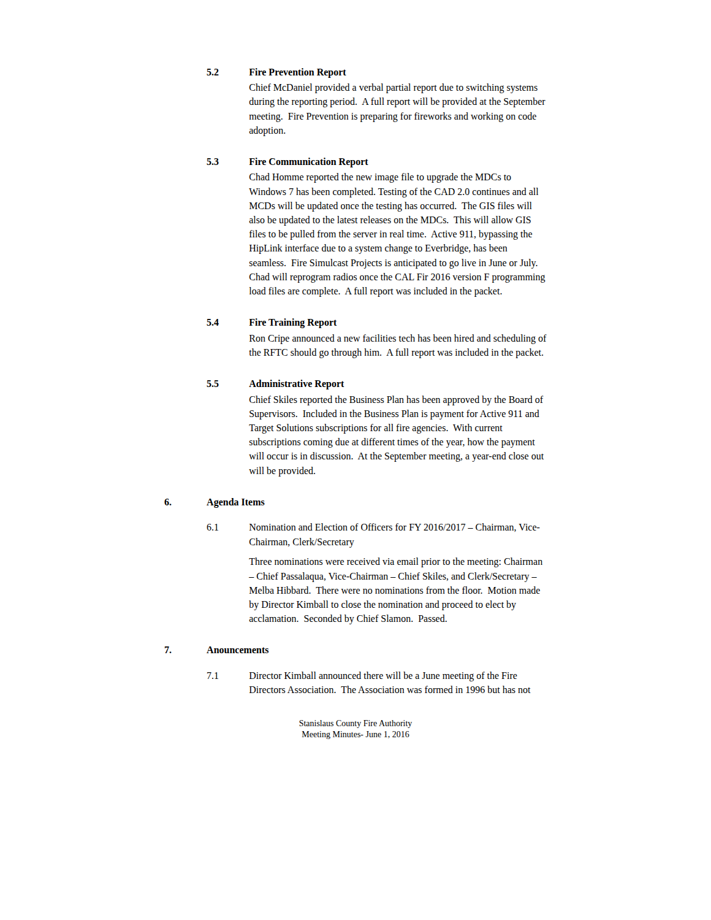5.2
Fire Prevention Report
Chief McDaniel provided a verbal partial report due to switching systems during the reporting period. A full report will be provided at the September meeting. Fire Prevention is preparing for fireworks and working on code adoption.
5.3
Fire Communication Report
Chad Homme reported the new image file to upgrade the MDCs to Windows 7 has been completed. Testing of the CAD 2.0 continues and all MCDs will be updated once the testing has occurred. The GIS files will also be updated to the latest releases on the MDCs. This will allow GIS files to be pulled from the server in real time. Active 911, bypassing the HipLink interface due to a system change to Everbridge, has been seamless. Fire Simulcast Projects is anticipated to go live in June or July. Chad will reprogram radios once the CAL Fir 2016 version F programming load files are complete. A full report was included in the packet.
5.4
Fire Training Report
Ron Cripe announced a new facilities tech has been hired and scheduling of the RFTC should go through him. A full report was included in the packet.
5.5
Administrative Report
Chief Skiles reported the Business Plan has been approved by the Board of Supervisors. Included in the Business Plan is payment for Active 911 and Target Solutions subscriptions for all fire agencies. With current subscriptions coming due at different times of the year, how the payment will occur is in discussion. At the September meeting, a year-end close out will be provided.
6.
Agenda Items
6.1
Nomination and Election of Officers for FY 2016/2017 – Chairman, Vice-Chairman, Clerk/Secretary
Three nominations were received via email prior to the meeting: Chairman – Chief Passalaqua, Vice-Chairman – Chief Skiles, and Clerk/Secretary – Melba Hibbard. There were no nominations from the floor. Motion made by Director Kimball to close the nomination and proceed to elect by acclamation. Seconded by Chief Slamon. Passed.
7.
Anouncements
7.1
Director Kimball announced there will be a June meeting of the Fire Directors Association. The Association was formed in 1996 but has not
Stanislaus County Fire Authority
Meeting Minutes- June 1, 2016